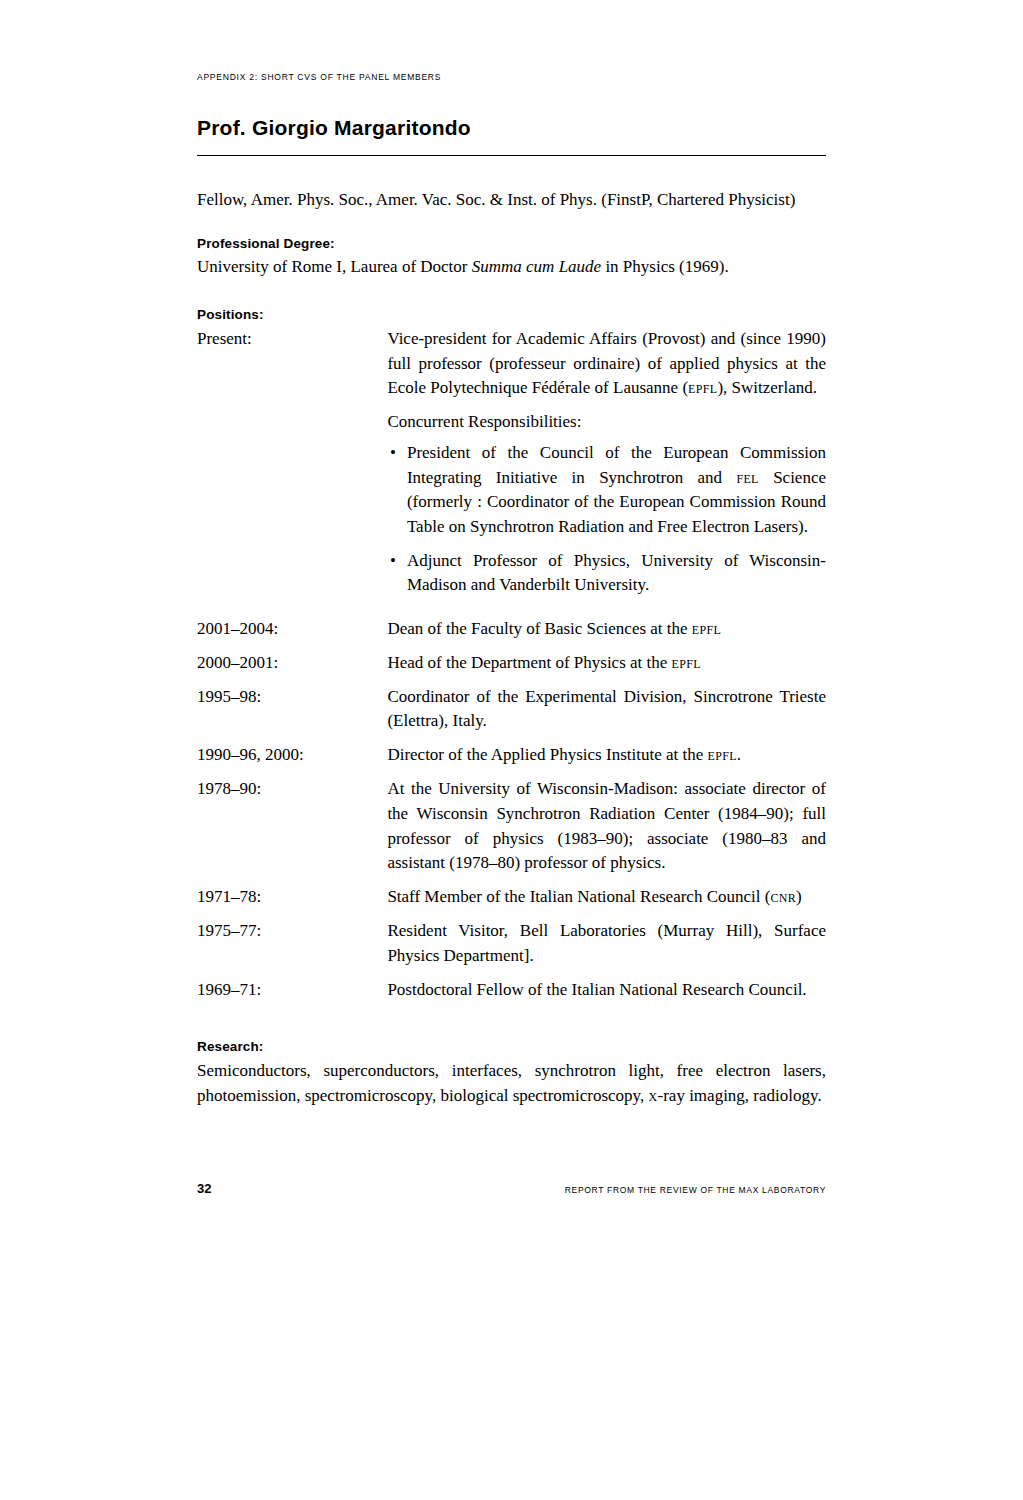Appendix 2: Short CVs of the Panel Members
Prof. Giorgio Margaritondo
Fellow, Amer. Phys. Soc., Amer. Vac. Soc. & Inst. of Phys. (FinstP, Chartered Physicist)
Professional Degree:
University of Rome I, Laurea of Doctor Summa cum Laude in Physics (1969).
Positions:
| Present: | Vice-president for Academic Affairs (Provost) and (since 1990) full professor (professeur ordinaire) of applied physics at the Ecole Polytechnique Fédérale of Lausanne ( epfl ), Switzerland. Concurrent Responsibilities: President of the Council of the European Commission Integrating Initiative in Synchrotron and fel Science (formerly : Coordinator of the European Commission Round Table on Synchrotron Radiation and Free Electron Lasers). Adjunct Professor of Physics, University of Wisconsin-Madison and Vanderbilt University. |
| 2001–2004: | Dean of the Faculty of Basic Sciences at the epfl |
| 2000–2001: | Head of the Department of Physics at the epfl |
| 1995–98: | Coordinator of the Experimental Division, Sincrotrone Trieste (Elettra), Italy. |
| 1990–96, 2000: | Director of the Applied Physics Institute at the epfl . |
| 1978–90: | At the University of Wisconsin-Madison: associate director of the Wisconsin Synchrotron Radiation Center (1984–90); full professor of physics (1983–90); associate (1980–83 and assistant (1978–80) professor of physics. |
| 1971–78: | Staff Member of the Italian National Research Council ( cnr ) |
| 1975–77: | Resident Visitor, Bell Laboratories (Murray Hill), Surface Physics Department]. |
| 1969–71: | Postdoctoral Fellow of the Italian National Research Council. |
Research:
Semiconductors, superconductors, interfaces, synchrotron light, free electron lasers, photoemission, spectromicroscopy, biological spectromicroscopy, x-ray imaging, radiology.
32
Report from the review of the MAX laboratory